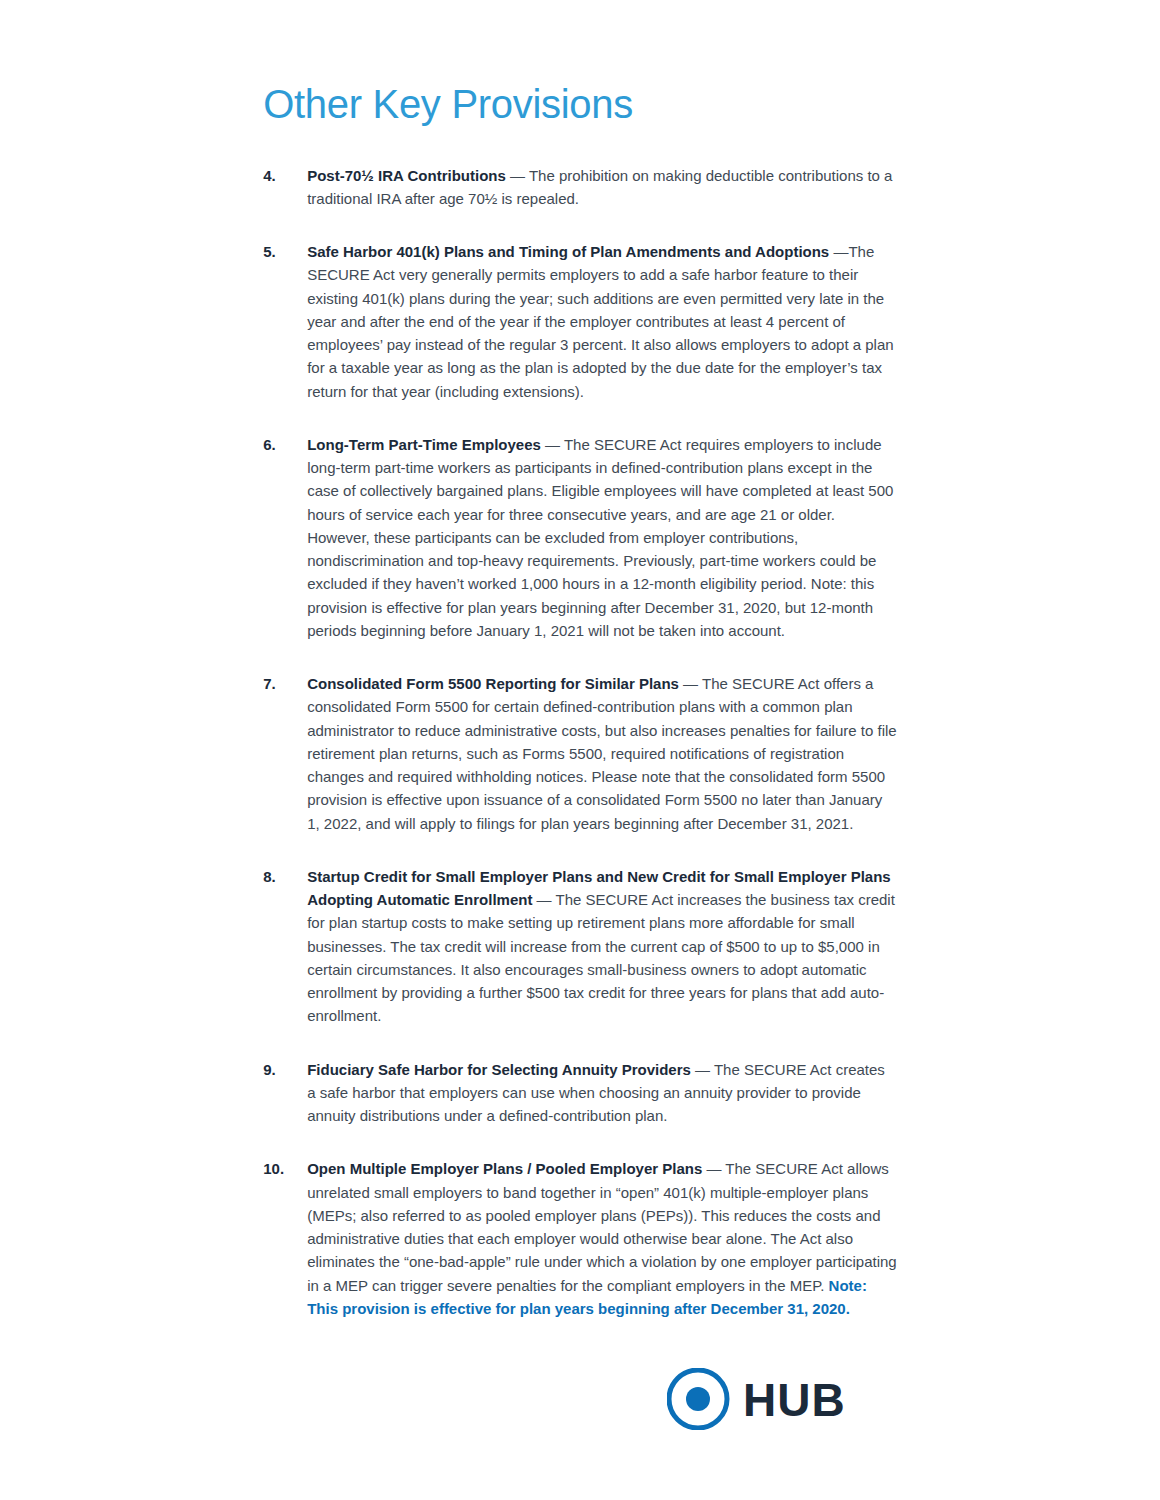Other Key Provisions
Post-70½ IRA Contributions — The prohibition on making deductible contributions to a traditional IRA after age 70½ is repealed.
Safe Harbor 401(k) Plans and Timing of Plan Amendments and Adoptions —The SECURE Act very generally permits employers to add a safe harbor feature to their existing 401(k) plans during the year; such additions are even permitted very late in the year and after the end of the year if the employer contributes at least 4 percent of employees’ pay instead of the regular 3 percent. It also allows employers to adopt a plan for a taxable year as long as the plan is adopted by the due date for the employer’s tax return for that year (including extensions).
Long-Term Part-Time Employees — The SECURE Act requires employers to include long-term part-time workers as participants in defined-contribution plans except in the case of collectively bargained plans. Eligible employees will have completed at least 500 hours of service each year for three consecutive years, and are age 21 or older. However, these participants can be excluded from employer contributions, nondiscrimination and top-heavy requirements. Previously, part-time workers could be excluded if they haven’t worked 1,000 hours in a 12-month eligibility period. Note: this provision is effective for plan years beginning after December 31, 2020, but 12-month periods beginning before January 1, 2021 will not be taken into account.
Consolidated Form 5500 Reporting for Similar Plans — The SECURE Act offers a consolidated Form 5500 for certain defined-contribution plans with a common plan administrator to reduce administrative costs, but also increases penalties for failure to file retirement plan returns, such as Forms 5500, required notifications of registration changes and required withholding notices. Please note that the consolidated form 5500 provision is effective upon issuance of a consolidated Form 5500 no later than January 1, 2022, and will apply to filings for plan years beginning after December 31, 2021.
Startup Credit for Small Employer Plans and New Credit for Small Employer Plans Adopting Automatic Enrollment — The SECURE Act increases the business tax credit for plan startup costs to make setting up retirement plans more affordable for small businesses. The tax credit will increase from the current cap of $500 to up to $5,000 in certain circumstances. It also encourages small-business owners to adopt automatic enrollment by providing a further $500 tax credit for three years for plans that add auto-enrollment.
Fiduciary Safe Harbor for Selecting Annuity Providers — The SECURE Act creates a safe harbor that employers can use when choosing an annuity provider to provide annuity distributions under a defined-contribution plan.
Open Multiple Employer Plans / Pooled Employer Plans — The SECURE Act allows unrelated small employers to band together in “open” 401(k) multiple-employer plans (MEPs; also referred to as pooled employer plans (PEPs)). This reduces the costs and administrative duties that each employer would otherwise bear alone. The Act also eliminates the “one-bad-apple” rule under which a violation by one employer participating in a MEP can trigger severe penalties for the compliant employers in the MEP. Note: This provision is effective for plan years beginning after December 31, 2020.
HUB